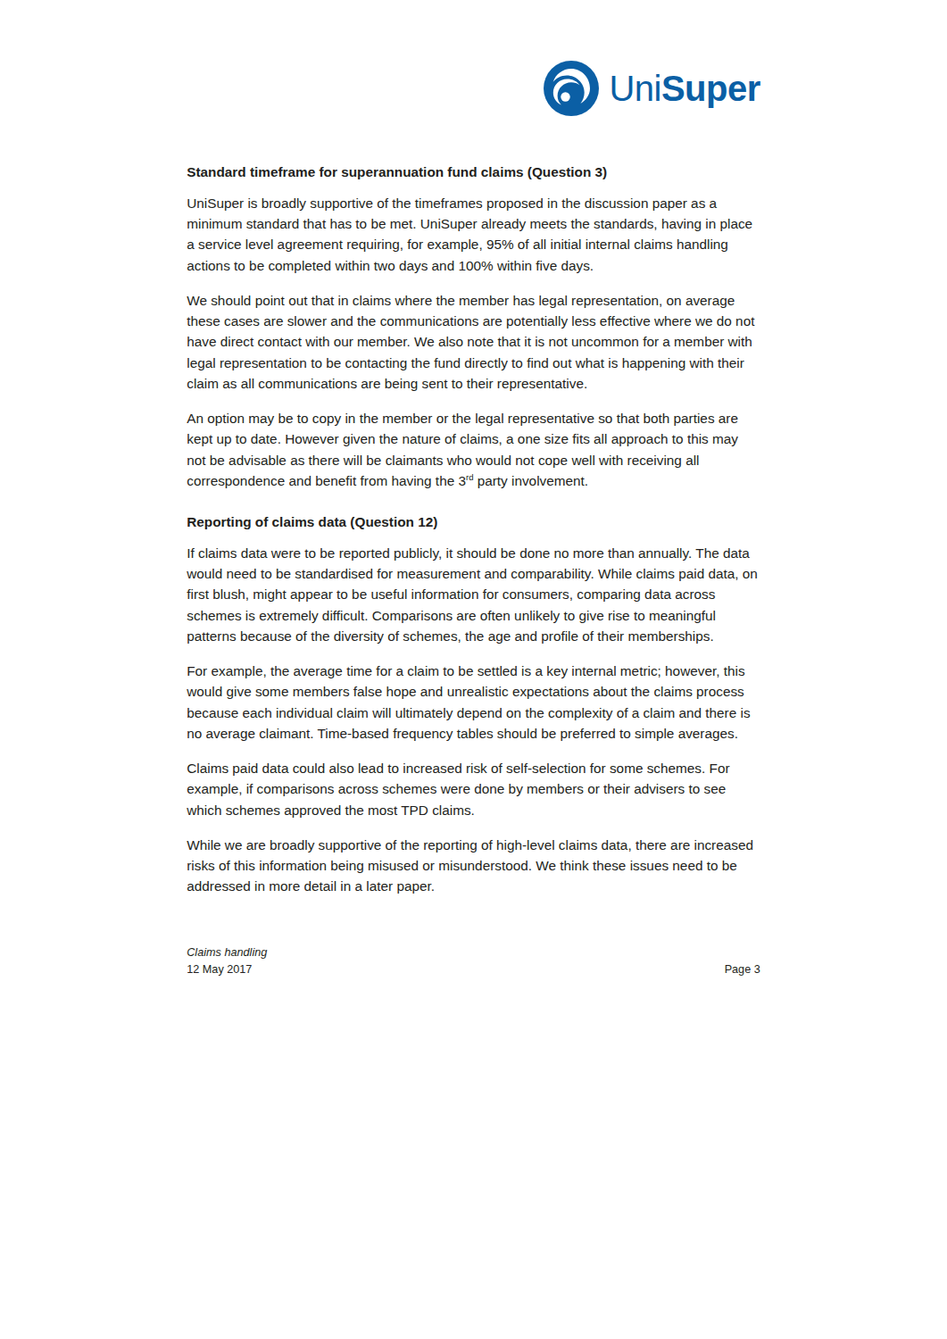Uni Super
Standard timeframe for superannuation fund claims (Question 3)
UniSuper is broadly supportive of the timeframes proposed in the discussion paper as a minimum standard that has to be met. UniSuper already meets the standards, having in place a service level agreement requiring, for example, 95% of all initial internal claims handling actions to be completed within two days and 100% within five days.
We should point out that in claims where the member has legal representation, on average these cases are slower and the communications are potentially less effective where we do not have direct contact with our member. We also note that it is not uncommon for a member with legal representation to be contacting the fund directly to find out what is happening with their claim as all communications are being sent to their representative.
An option may be to copy in the member or the legal representative so that both parties are kept up to date. However given the nature of claims, a one size fits all approach to this may not be advisable as there will be claimants who would not cope well with receiving all correspondence and benefit from having the 3rd party involvement.
Reporting of claims data (Question 12)
If claims data were to be reported publicly, it should be done no more than annually. The data would need to be standardised for measurement and comparability. While claims paid data, on first blush, might appear to be useful information for consumers, comparing data across schemes is extremely difficult. Comparisons are often unlikely to give rise to meaningful patterns because of the diversity of schemes, the age and profile of their memberships.
For example, the average time for a claim to be settled is a key internal metric; however, this would give some members false hope and unrealistic expectations about the claims process because each individual claim will ultimately depend on the complexity of a claim and there is no average claimant. Time-based frequency tables should be preferred to simple averages.
Claims paid data could also lead to increased risk of self-selection for some schemes. For example, if comparisons across schemes were done by members or their advisers to see which schemes approved the most TPD claims.
While we are broadly supportive of the reporting of high-level claims data, there are increased risks of this information being misused or misunderstood. We think these issues need to be addressed in more detail in a later paper.
Claims handling
12 May 2017
Page 3